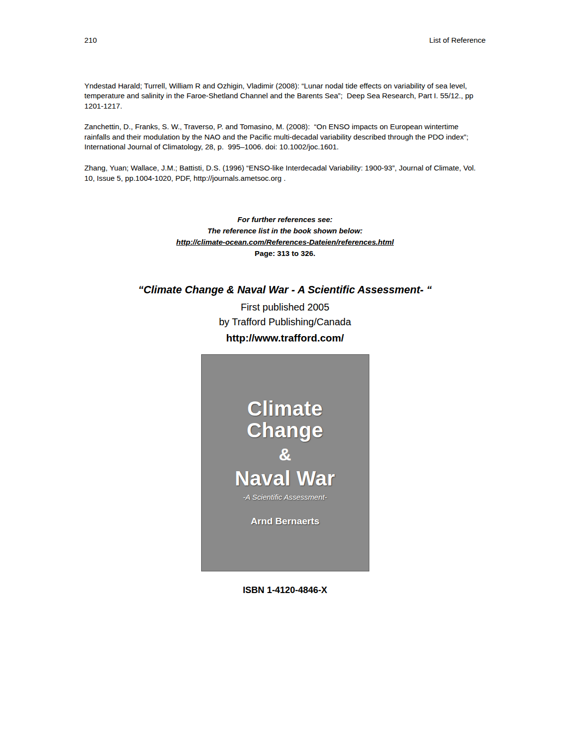210 List of Reference
Yndestad Harald; Turrell, William R and Ozhigin, Vladimir (2008): “Lunar nodal tide effects on variability of sea level, temperature and salinity in the Faroe-Shetland Channel and the Barents Sea”; Deep Sea Research, Part I. 55/12., pp 1201-1217.
Zanchettin, D., Franks, S. W., Traverso, P. and Tomasino, M. (2008): “On ENSO impacts on European wintertime rainfalls and their modulation by the NAO and the Pacific multi-decadal variability described through the PDO index”; International Journal of Climatology, 28, p. 995–1006. doi: 10.1002/joc.1601.
Zhang, Yuan; Wallace, J.M.; Battisti, D.S. (1996) “ENSO-like Interdecadal Variability: 1900-93”, Journal of Climate, Vol. 10, Issue 5, pp.1004-1020, PDF, http://journals.ametsoc.org .
For further references see:
The reference list in the book shown below:
http://climate-ocean.com/References-Dateien/references.html
Page: 313 to 326.
“Climate Change & Naval War - A Scientific Assessment- “
First published 2005
by Trafford Publishing/Canada
http://www.trafford.com/
Climate
Change
&
Naval War
-A Scientific Assessment-
Arnd Bernaerts
ISBN 1-4120-4846-X